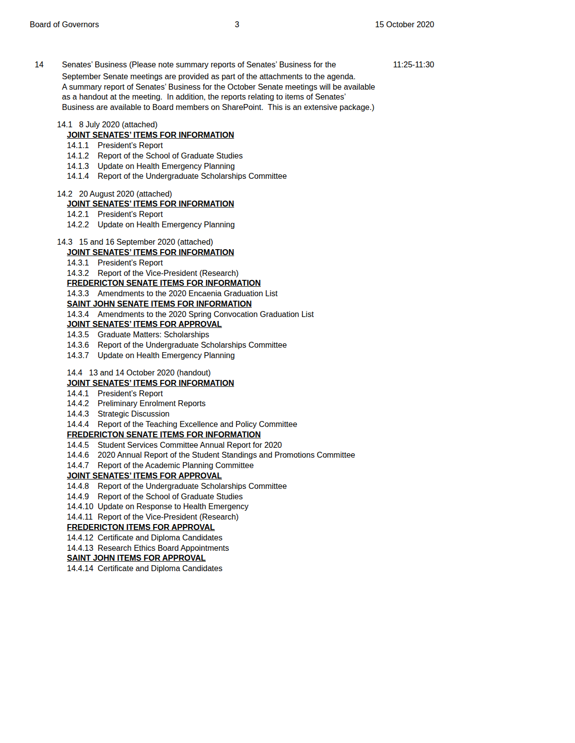Board of Governors
3
15 October 2020
14
11:25-11:30
Senates’ Business (Please note summary reports of Senates’ Business for the
September Senate meetings are provided as part of the attachments to the agenda.
A summary report of Senates’ Business for the October Senate meetings will be available
as a handout at the meeting. In addition, the reports relating to items of Senates’
Business are available to Board members on SharePoint. This is an extensive package.)
14.1 8 July 2020 (attached)
JOINT SENATES’ ITEMS FOR INFORMATION
14.1.1
President’s Report
14.1.2
Report of the School of Graduate Studies
14.1.3
Update on Health Emergency Planning
14.1.4
Report of the Undergraduate Scholarships Committee
14.2 20 August 2020 (attached)
JOINT SENATES’ ITEMS FOR INFORMATION
14.2.1
President’s Report
14.2.2
Update on Health Emergency Planning
14.3 15 and 16 September 2020 (attached)
JOINT SENATES’ ITEMS FOR INFORMATION
14.3.1
President’s Report
14.3.2
Report of the Vice-President (Research)
FREDERICTON SENATE ITEMS FOR INFORMATION
14.3.3
Amendments to the 2020 Encaenia Graduation List
SAINT JOHN SENATE ITEMS FOR INFORMATION
14.3.4
Amendments to the 2020 Spring Convocation Graduation List
JOINT SENATES’ ITEMS FOR APPROVAL
14.3.5
Graduate Matters: Scholarships
14.3.6
Report of the Undergraduate Scholarships Committee
14.3.7
Update on Health Emergency Planning
14.4 13 and 14 October 2020 (handout)
JOINT SENATES’ ITEMS FOR INFORMATION
14.4.1
President’s Report
14.4.2
Preliminary Enrolment Reports
14.4.3
Strategic Discussion
14.4.4
Report of the Teaching Excellence and Policy Committee
FREDERICTON SENATE ITEMS FOR INFORMATION
14.4.5
Student Services Committee Annual Report for 2020
14.4.6
2020 Annual Report of the Student Standings and Promotions Committee
14.4.7
Report of the Academic Planning Committee
JOINT SENATES’ ITEMS FOR APPROVAL
14.4.8
Report of the Undergraduate Scholarships Committee
14.4.9
Report of the School of Graduate Studies
14.4.10
Update on Response to Health Emergency
14.4.11
Report of the Vice-President (Research)
FREDERICTON ITEMS FOR APPROVAL
14.4.12
Certificate and Diploma Candidates
14.4.13
Research Ethics Board Appointments
SAINT JOHN ITEMS FOR APPROVAL
14.4.14
Certificate and Diploma Candidates